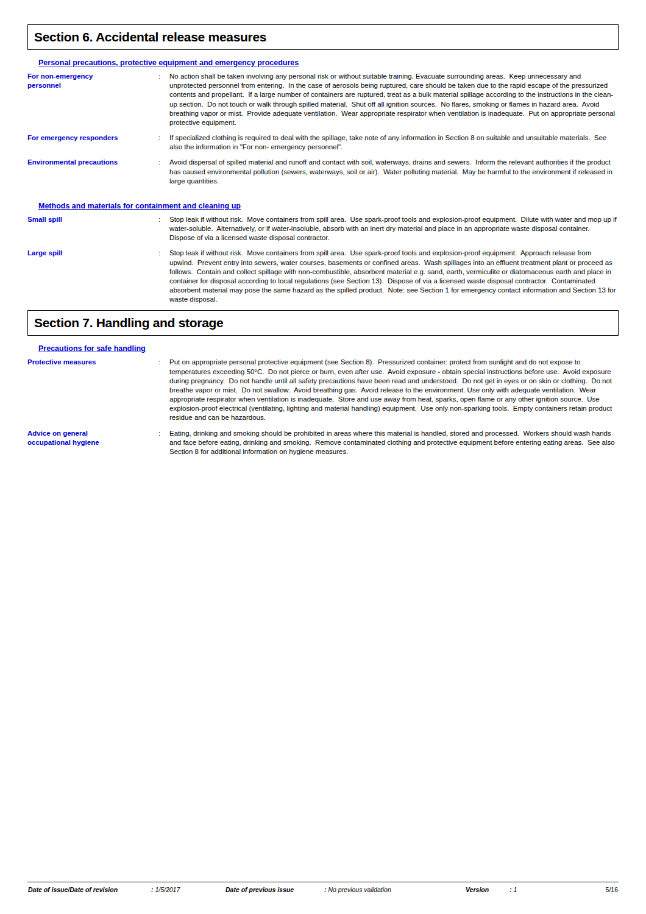Section 6. Accidental release measures
Personal precautions, protective equipment and emergency procedures
| For non-emergency personnel | : | No action shall be taken involving any personal risk or without suitable training. Evacuate surrounding areas. Keep unnecessary and unprotected personnel from entering. In the case of aerosols being ruptured, care should be taken due to the rapid escape of the pressurized contents and propellant. If a large number of containers are ruptured, treat as a bulk material spillage according to the instructions in the clean-up section. Do not touch or walk through spilled material. Shut off all ignition sources. No flares, smoking or flames in hazard area. Avoid breathing vapor or mist. Provide adequate ventilation. Wear appropriate respirator when ventilation is inadequate. Put on appropriate personal protective equipment. |
| For emergency responders | : | If specialized clothing is required to deal with the spillage, take note of any information in Section 8 on suitable and unsuitable materials. See also the information in "For non- emergency personnel". |
| Environmental precautions | : | Avoid dispersal of spilled material and runoff and contact with soil, waterways, drains and sewers. Inform the relevant authorities if the product has caused environmental pollution (sewers, waterways, soil or air). Water polluting material. May be harmful to the environment if released in large quantities. |
Methods and materials for containment and cleaning up
| Small spill | : | Stop leak if without risk. Move containers from spill area. Use spark-proof tools and explosion-proof equipment. Dilute with water and mop up if water-soluble. Alternatively, or if water-insoluble, absorb with an inert dry material and place in an appropriate waste disposal container. Dispose of via a licensed waste disposal contractor. |
| Large spill | : | Stop leak if without risk. Move containers from spill area. Use spark-proof tools and explosion-proof equipment. Approach release from upwind. Prevent entry into sewers, water courses, basements or confined areas. Wash spillages into an effluent treatment plant or proceed as follows. Contain and collect spillage with non-combustible, absorbent material e.g. sand, earth, vermiculite or diatomaceous earth and place in container for disposal according to local regulations (see Section 13). Dispose of via a licensed waste disposal contractor. Contaminated absorbent material may pose the same hazard as the spilled product. Note: see Section 1 for emergency contact information and Section 13 for waste disposal. |
Section 7. Handling and storage
Precautions for safe handling
| Protective measures | : | Put on appropriate personal protective equipment (see Section 8). Pressurized container: protect from sunlight and do not expose to temperatures exceeding 50°C. Do not pierce or burn, even after use. Avoid exposure - obtain special instructions before use. Avoid exposure during pregnancy. Do not handle until all safety precautions have been read and understood. Do not get in eyes or on skin or clothing. Do not breathe vapor or mist. Do not swallow. Avoid breathing gas. Avoid release to the environment. Use only with adequate ventilation. Wear appropriate respirator when ventilation is inadequate. Store and use away from heat, sparks, open flame or any other ignition source. Use explosion-proof electrical (ventilating, lighting and material handling) equipment. Use only non-sparking tools. Empty containers retain product residue and can be hazardous. |
| Advice on general occupational hygiene | : | Eating, drinking and smoking should be prohibited in areas where this material is handled, stored and processed. Workers should wash hands and face before eating, drinking and smoking. Remove contaminated clothing and protective equipment before entering eating areas. See also Section 8 for additional information on hygiene measures. |
| Date of issue/Date of revision | : 1/5/2017 | Date of previous issue | : No previous validation | Version | : 1 | 5/16 |